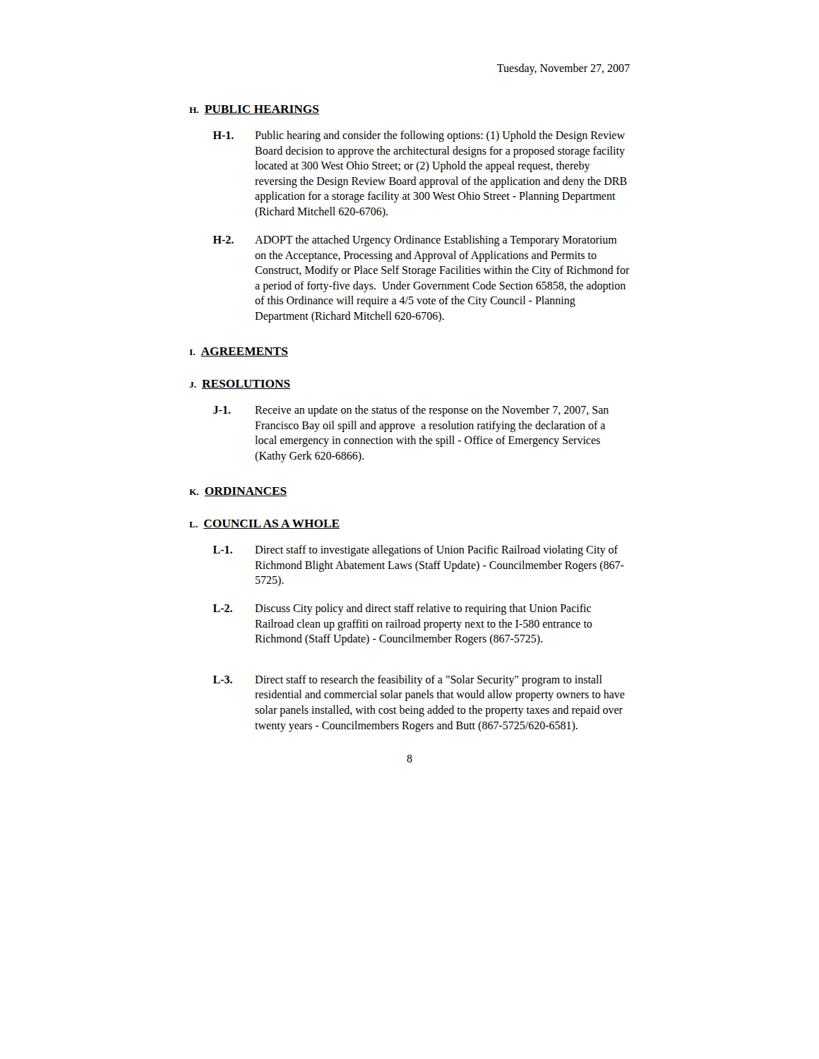Tuesday, November 27, 2007
H. PUBLIC HEARINGS
H-1.
Public hearing and consider the following options: (1) Uphold the Design Review Board decision to approve the architectural designs for a proposed storage facility located at 300 West Ohio Street; or (2) Uphold the appeal request, thereby reversing the Design Review Board approval of the application and deny the DRB application for a storage facility at 300 West Ohio Street - Planning Department (Richard Mitchell 620-6706).
H-2.
ADOPT the attached Urgency Ordinance Establishing a Temporary Moratorium on the Acceptance, Processing and Approval of Applications and Permits to Construct, Modify or Place Self Storage Facilities within the City of Richmond for a period of forty-five days. Under Government Code Section 65858, the adoption of this Ordinance will require a 4/5 vote of the City Council - Planning Department (Richard Mitchell 620-6706).
I. AGREEMENTS
J. RESOLUTIONS
J-1.
Receive an update on the status of the response on the November 7, 2007, San Francisco Bay oil spill and approve a resolution ratifying the declaration of a local emergency in connection with the spill - Office of Emergency Services (Kathy Gerk 620-6866).
K. ORDINANCES
L. COUNCIL AS A WHOLE
L-1.
Direct staff to investigate allegations of Union Pacific Railroad violating City of Richmond Blight Abatement Laws (Staff Update) - Councilmember Rogers (867-5725).
L-2.
Discuss City policy and direct staff relative to requiring that Union Pacific Railroad clean up graffiti on railroad property next to the I-580 entrance to Richmond (Staff Update) - Councilmember Rogers (867-5725).
L-3.
Direct staff to research the feasibility of a "Solar Security" program to install residential and commercial solar panels that would allow property owners to have solar panels installed, with cost being added to the property taxes and repaid over twenty years - Councilmembers Rogers and Butt (867-5725/620-6581).
8